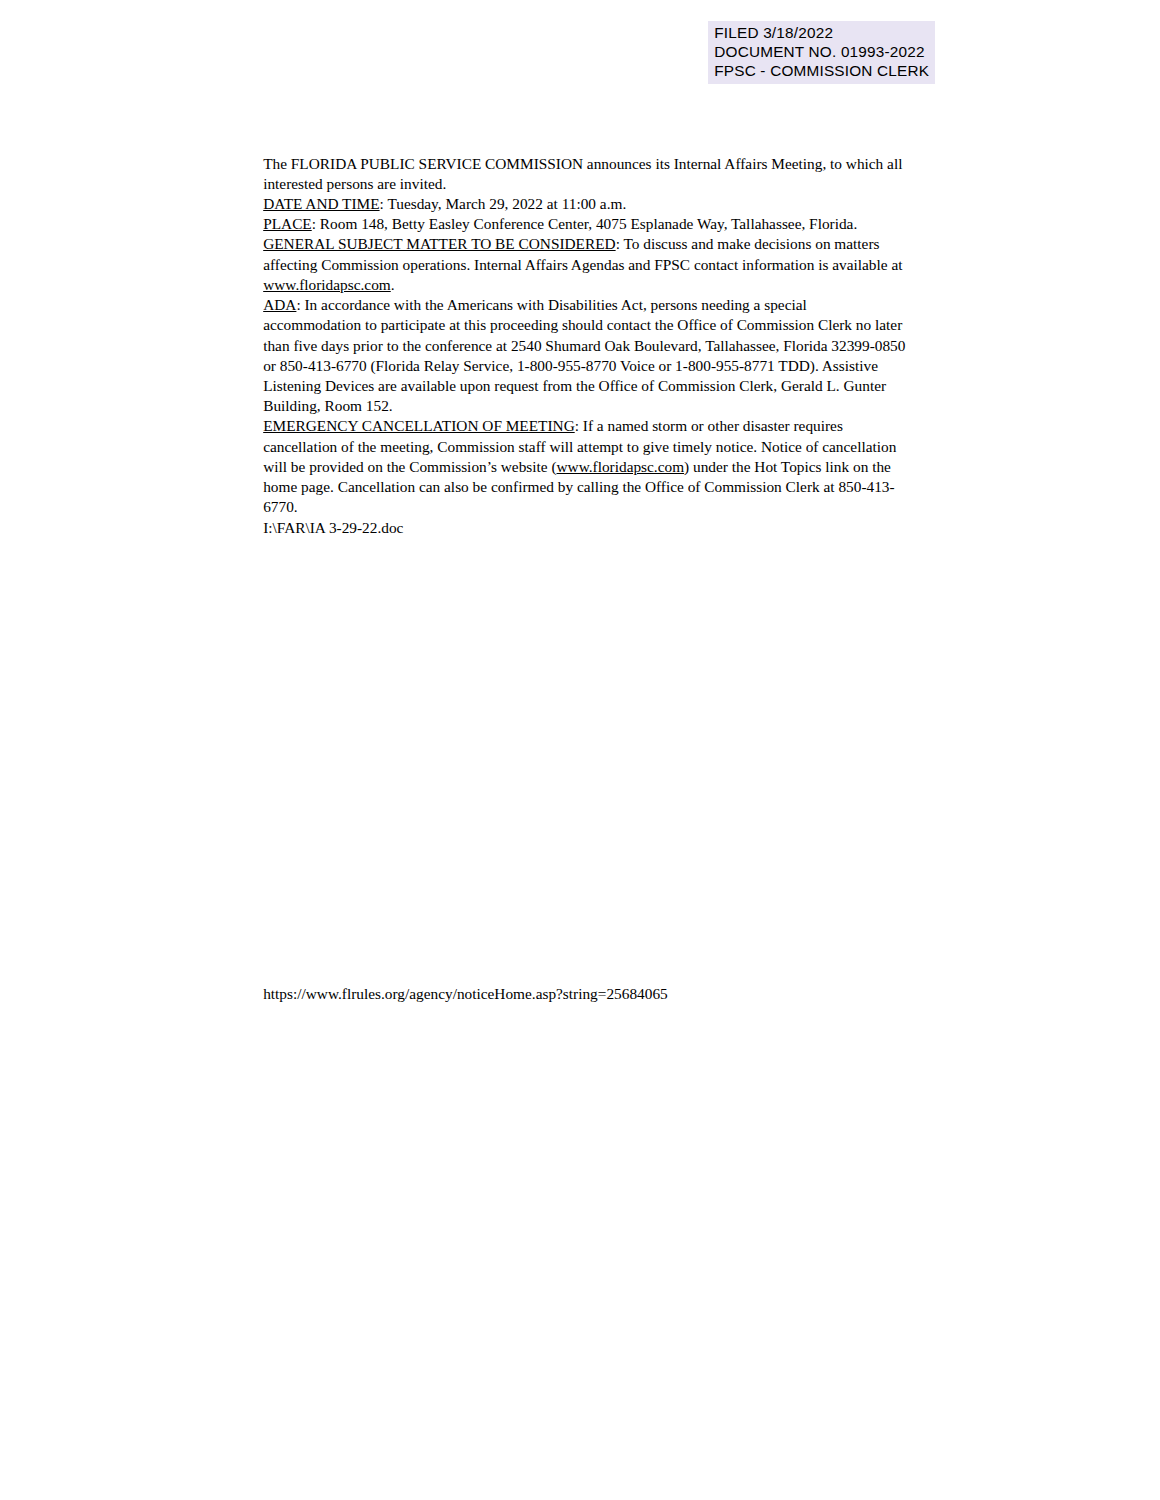FILED 3/18/2022
DOCUMENT NO. 01993-2022
FPSC - COMMISSION CLERK
The FLORIDA PUBLIC SERVICE COMMISSION announces its Internal Affairs Meeting, to which all interested persons are invited.
DATE AND TIME: Tuesday, March 29, 2022 at 11:00 a.m.
PLACE: Room 148, Betty Easley Conference Center, 4075 Esplanade Way, Tallahassee, Florida.
GENERAL SUBJECT MATTER TO BE CONSIDERED: To discuss and make decisions on matters affecting Commission operations. Internal Affairs Agendas and FPSC contact information is available at www.floridapsc.com.
ADA: In accordance with the Americans with Disabilities Act, persons needing a special accommodation to participate at this proceeding should contact the Office of Commission Clerk no later than five days prior to the conference at 2540 Shumard Oak Boulevard, Tallahassee, Florida 32399-0850 or 850-413-6770 (Florida Relay Service, 1-800-955-8770 Voice or 1-800-955-8771 TDD). Assistive Listening Devices are available upon request from the Office of Commission Clerk, Gerald L. Gunter Building, Room 152.
EMERGENCY CANCELLATION OF MEETING: If a named storm or other disaster requires cancellation of the meeting, Commission staff will attempt to give timely notice. Notice of cancellation will be provided on the Commission’s website (www.floridapsc.com) under the Hot Topics link on the home page. Cancellation can also be confirmed by calling the Office of Commission Clerk at 850-413-6770.
I:\FAR\IA 3-29-22.doc
https://www.flrules.org/agency/noticeHome.asp?string=25684065